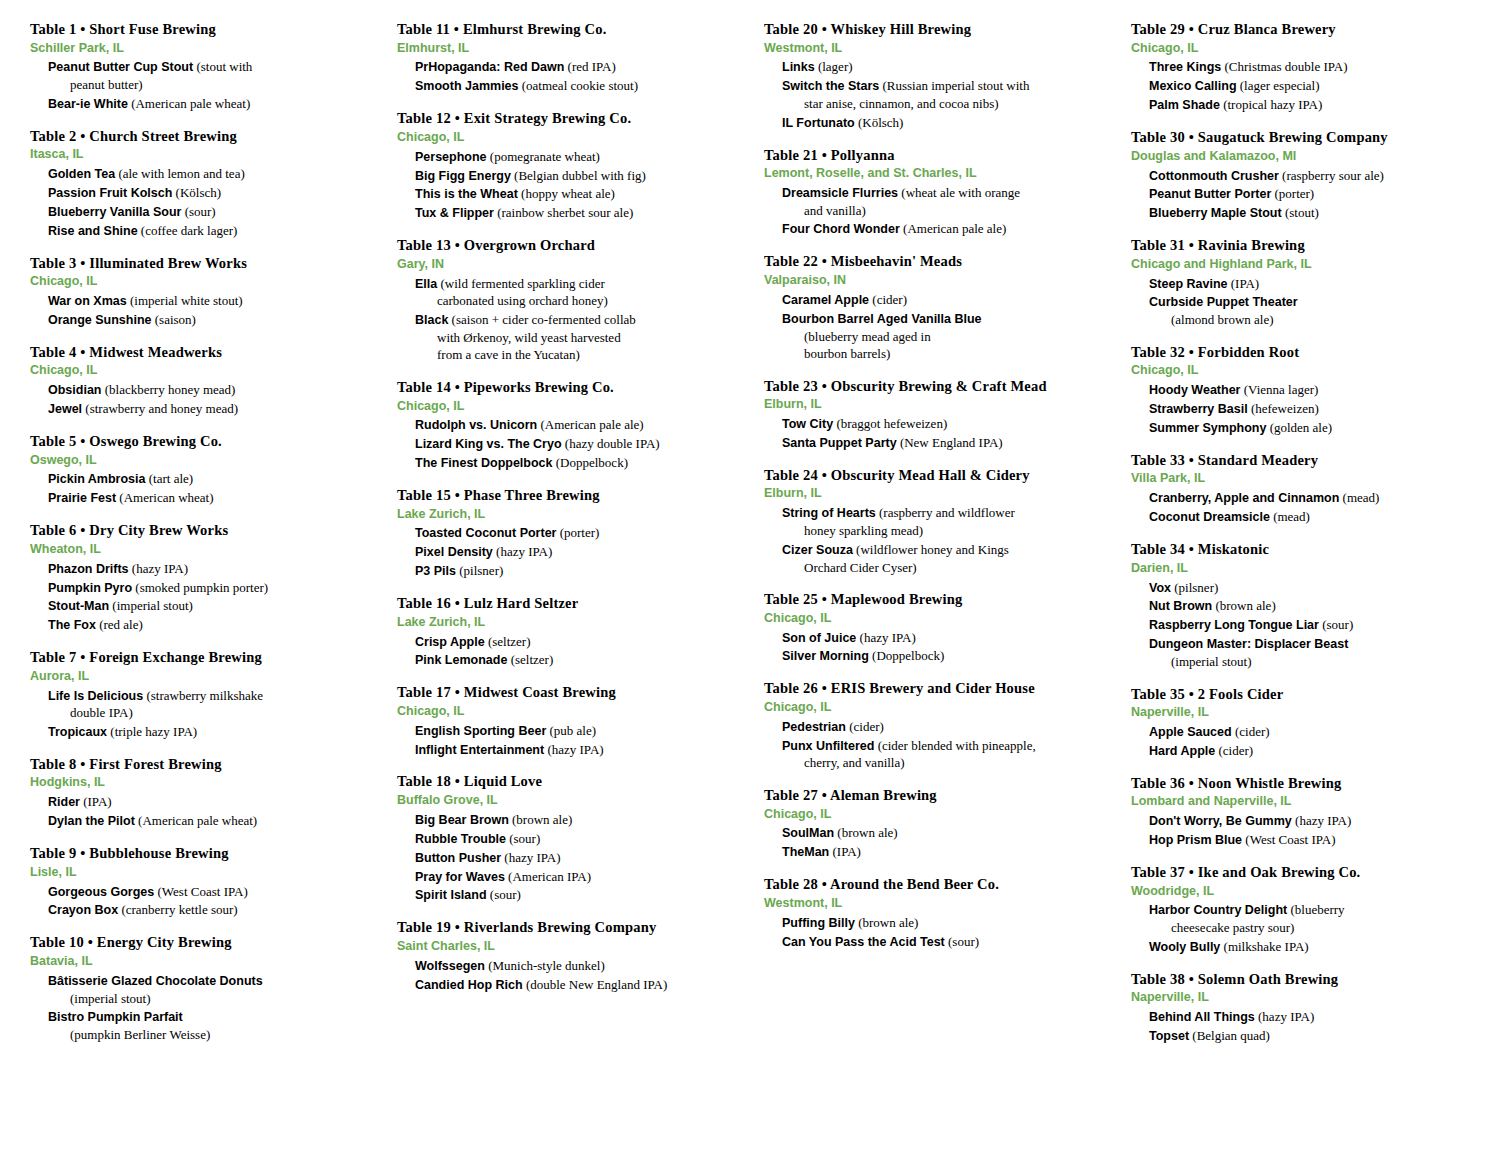Table 1 • Short Fuse Brewing
Schiller Park, IL
Peanut Butter Cup Stout (stout with peanut butter)
Bear-ie White (American pale wheat)
Table 2 • Church Street Brewing
Itasca, IL
Golden Tea (ale with lemon and tea)
Passion Fruit Kolsch (Kölsch)
Blueberry Vanilla Sour (sour)
Rise and Shine (coffee dark lager)
Table 3 • Illuminated Brew Works
Chicago, IL
War on Xmas (imperial white stout)
Orange Sunshine (saison)
Table 4 • Midwest Meadwerks
Chicago, IL
Obsidian (blackberry honey mead)
Jewel (strawberry and honey mead)
Table 5 • Oswego Brewing Co.
Oswego, IL
Pickin Ambrosia (tart ale)
Prairie Fest (American wheat)
Table 6 • Dry City Brew Works
Wheaton, IL
Phazon Drifts (hazy IPA)
Pumpkin Pyro (smoked pumpkin porter)
Stout-Man (imperial stout)
The Fox (red ale)
Table 7 • Foreign Exchange Brewing
Aurora, IL
Life Is Delicious (strawberry milkshake double IPA)
Tropicaux (triple hazy IPA)
Table 8 • First Forest Brewing
Hodgkins, IL
Rider (IPA)
Dylan the Pilot (American pale wheat)
Table 9 • Bubblehouse Brewing
Lisle, IL
Gorgeous Gorges (West Coast IPA)
Crayon Box (cranberry kettle sour)
Table 10 • Energy City Brewing
Batavia, IL
Bâtisserie Glazed Chocolate Donuts(imperial stout)
Bistro Pumpkin Parfait(pumpkin Berliner Weisse)
Table 11 • Elmhurst Brewing Co.
Elmhurst, IL
PrHopaganda: Red Dawn (red IPA)
Smooth Jammies (oatmeal cookie stout)
Table 12 • Exit Strategy Brewing Co.
Chicago, IL
Persephone (pomegranate wheat)
Big Figg Energy (Belgian dubbel with fig)
This is the Wheat (hoppy wheat ale)
Tux & Flipper (rainbow sherbet sour ale)
Table 13 • Overgrown Orchard
Gary, IN
Ella (wild fermented sparkling cider carbonated using orchard honey)
Black (saison + cider co-fermented collab with Ørkenoy, wild yeast harvested from a cave in the Yucatan)
Table 14 • Pipeworks Brewing Co.
Chicago, IL
Rudolph vs. Unicorn (American pale ale)
Lizard King vs. The Cryo (hazy double IPA)
The Finest Doppelbock (Doppelbock)
Table 15 • Phase Three Brewing
Lake Zurich, IL
Toasted Coconut Porter (porter)
Pixel Density (hazy IPA)
P3 Pils (pilsner)
Table 16 • Lulz Hard Seltzer
Lake Zurich, IL
Crisp Apple (seltzer)
Pink Lemonade (seltzer)
Table 17 • Midwest Coast Brewing
Chicago, IL
English Sporting Beer (pub ale)
Inflight Entertainment (hazy IPA)
Table 18 • Liquid Love
Buffalo Grove, IL
Big Bear Brown (brown ale)
Rubble Trouble (sour)
Button Pusher (hazy IPA)
Pray for Waves (American IPA)
Spirit Island (sour)
Table 19 • Riverlands Brewing Company
Saint Charles, IL
Wolfssegen (Munich-style dunkel)
Candied Hop Rich (double New England IPA)
Table 20 • Whiskey Hill Brewing
Westmont, IL
Links (lager)
Switch the Stars (Russian imperial stout with star anise, cinnamon, and cocoa nibs)
IL Fortunato (Kölsch)
Table 21 • Pollyanna
Lemont, Roselle, and St. Charles, IL
Dreamsicle Flurries (wheat ale with orange and vanilla)
Four Chord Wonder (American pale ale)
Table 22 • Misbeehavin' Meads
Valparaiso, IN
Caramel Apple (cider)
Bourbon Barrel Aged Vanilla Blue(blueberry mead aged in bourbon barrels)
Table 23 • Obscurity Brewing & Craft Mead
Elburn, IL
Tow City (braggot hefeweizen)
Santa Puppet Party (New England IPA)
Table 24 • Obscurity Mead Hall & Cidery
Elburn, IL
String of Hearts (raspberry and wildflower honey sparkling mead)
Cizer Souza (wildflower honey and Kings Orchard Cider Cyser)
Table 25 • Maplewood Brewing
Chicago, IL
Son of Juice (hazy IPA)
Silver Morning (Doppelbock)
Table 26 • ERIS Brewery and Cider House
Chicago, IL
Pedestrian (cider)
Punx Unfiltered (cider blended with pineapple, cherry, and vanilla)
Table 27 • Aleman Brewing
Chicago, IL
SoulMan (brown ale)
TheMan (IPA)
Table 28 • Around the Bend Beer Co.
Westmont, IL
Puffing Billy (brown ale)
Can You Pass the Acid Test (sour)
Table 29 • Cruz Blanca Brewery
Chicago, IL
Three Kings (Christmas double IPA)
Mexico Calling (lager especial)
Palm Shade (tropical hazy IPA)
Table 30 • Saugatuck Brewing Company
Douglas and Kalamazoo, MI
Cottonmouth Crusher (raspberry sour ale)
Peanut Butter Porter (porter)
Blueberry Maple Stout (stout)
Table 31 • Ravinia Brewing
Chicago and Highland Park, IL
Steep Ravine (IPA)
Curbside Puppet Theater(almond brown ale)
Table 32 • Forbidden Root
Chicago, IL
Hoody Weather (Vienna lager)
Strawberry Basil (hefeweizen)
Summer Symphony (golden ale)
Table 33 • Standard Meadery
Villa Park, IL
Cranberry, Apple and Cinnamon (mead)
Coconut Dreamsicle (mead)
Table 34 • Miskatonic
Darien, IL
Vox (pilsner)
Nut Brown (brown ale)
Raspberry Long Tongue Liar (sour)
Dungeon Master: Displacer Beast(imperial stout)
Table 35 • 2 Fools Cider
Naperville, IL
Apple Sauced (cider)
Hard Apple (cider)
Table 36 • Noon Whistle Brewing
Lombard and Naperville, IL
Don't Worry, Be Gummy (hazy IPA)
Hop Prism Blue (West Coast IPA)
Table 37 • Ike and Oak Brewing Co.
Woodridge, IL
Harbor Country Delight (blueberry cheesecake pastry sour)
Wooly Bully (milkshake IPA)
Table 38 • Solemn Oath Brewing
Naperville, IL
Behind All Things (hazy IPA)
Topset (Belgian quad)